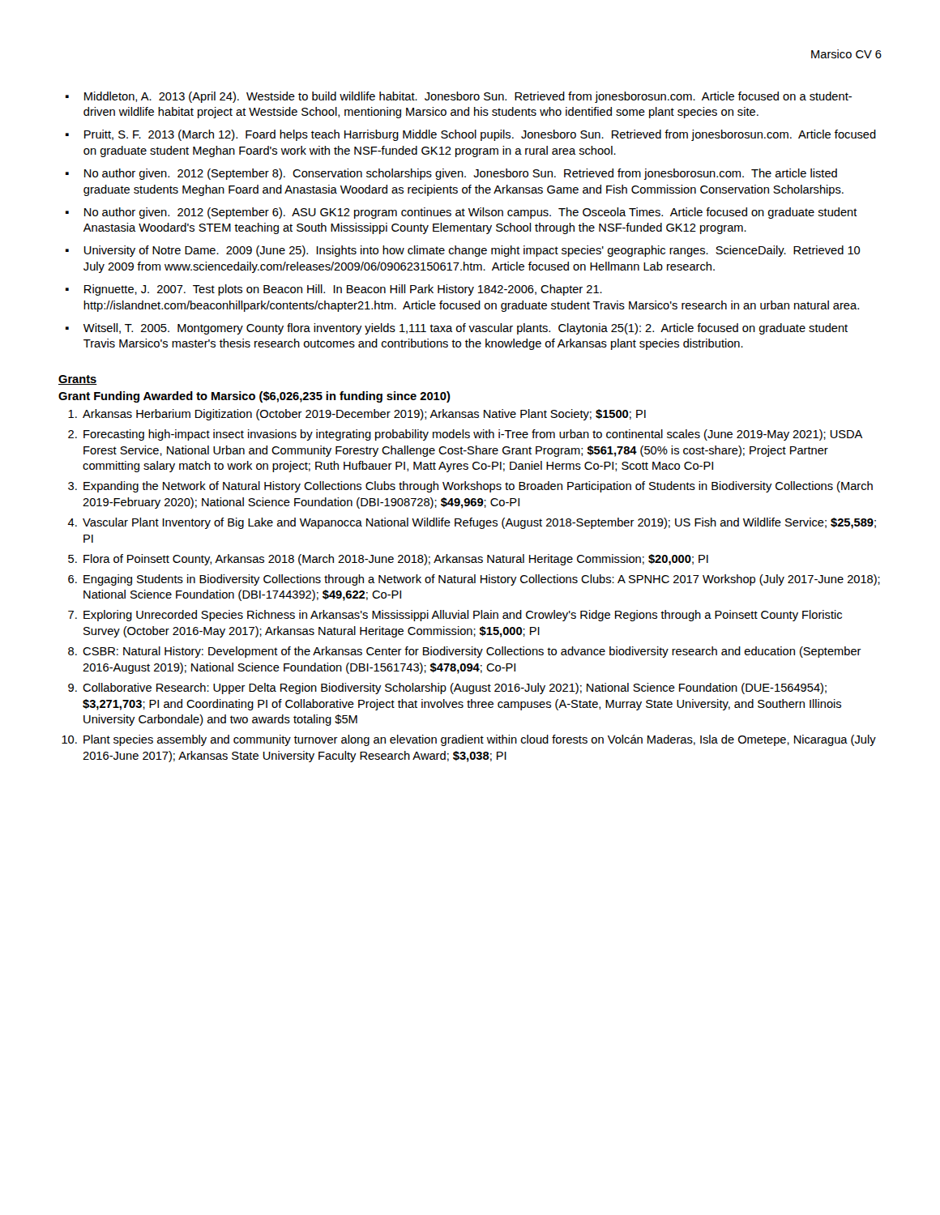Marsico CV 6
Middleton, A. 2013 (April 24). Westside to build wildlife habitat. Jonesboro Sun. Retrieved from jonesborosun.com. Article focused on a student-driven wildlife habitat project at Westside School, mentioning Marsico and his students who identified some plant species on site.
Pruitt, S. F. 2013 (March 12). Foard helps teach Harrisburg Middle School pupils. Jonesboro Sun. Retrieved from jonesborosun.com. Article focused on graduate student Meghan Foard's work with the NSF-funded GK12 program in a rural area school.
No author given. 2012 (September 8). Conservation scholarships given. Jonesboro Sun. Retrieved from jonesborosun.com. The article listed graduate students Meghan Foard and Anastasia Woodard as recipients of the Arkansas Game and Fish Commission Conservation Scholarships.
No author given. 2012 (September 6). ASU GK12 program continues at Wilson campus. The Osceola Times. Article focused on graduate student Anastasia Woodard's STEM teaching at South Mississippi County Elementary School through the NSF-funded GK12 program.
University of Notre Dame. 2009 (June 25). Insights into how climate change might impact species' geographic ranges. ScienceDaily. Retrieved 10 July 2009 from www.sciencedaily.com/releases/2009/06/090623150617.htm. Article focused on Hellmann Lab research.
Rignuette, J. 2007. Test plots on Beacon Hill. In Beacon Hill Park History 1842-2006, Chapter 21. http://islandnet.com/beaconhillpark/contents/chapter21.htm. Article focused on graduate student Travis Marsico's research in an urban natural area.
Witsell, T. 2005. Montgomery County flora inventory yields 1,111 taxa of vascular plants. Claytonia 25(1): 2. Article focused on graduate student Travis Marsico's master's thesis research outcomes and contributions to the knowledge of Arkansas plant species distribution.
Grants
Grant Funding Awarded to Marsico ($6,026,235 in funding since 2010)
Arkansas Herbarium Digitization (October 2019-December 2019); Arkansas Native Plant Society; $1500; PI
Forecasting high-impact insect invasions by integrating probability models with i-Tree from urban to continental scales (June 2019-May 2021); USDA Forest Service, National Urban and Community Forestry Challenge Cost-Share Grant Program; $561,784 (50% is cost-share); Project Partner committing salary match to work on project; Ruth Hufbauer PI, Matt Ayres Co-PI; Daniel Herms Co-PI; Scott Maco Co-PI
Expanding the Network of Natural History Collections Clubs through Workshops to Broaden Participation of Students in Biodiversity Collections (March 2019-February 2020); National Science Foundation (DBI-1908728); $49,969; Co-PI
Vascular Plant Inventory of Big Lake and Wapanocca National Wildlife Refuges (August 2018-September 2019); US Fish and Wildlife Service; $25,589; PI
Flora of Poinsett County, Arkansas 2018 (March 2018-June 2018); Arkansas Natural Heritage Commission; $20,000; PI
Engaging Students in Biodiversity Collections through a Network of Natural History Collections Clubs: A SPNHC 2017 Workshop (July 2017-June 2018); National Science Foundation (DBI-1744392); $49,622; Co-PI
Exploring Unrecorded Species Richness in Arkansas's Mississippi Alluvial Plain and Crowley's Ridge Regions through a Poinsett County Floristic Survey (October 2016-May 2017); Arkansas Natural Heritage Commission; $15,000; PI
CSBR: Natural History: Development of the Arkansas Center for Biodiversity Collections to advance biodiversity research and education (September 2016-August 2019); National Science Foundation (DBI-1561743); $478,094; Co-PI
Collaborative Research: Upper Delta Region Biodiversity Scholarship (August 2016-July 2021); National Science Foundation (DUE-1564954); $3,271,703; PI and Coordinating PI of Collaborative Project that involves three campuses (A-State, Murray State University, and Southern Illinois University Carbondale) and two awards totaling $5M
Plant species assembly and community turnover along an elevation gradient within cloud forests on Volcán Maderas, Isla de Ometepe, Nicaragua (July 2016-June 2017); Arkansas State University Faculty Research Award; $3,038; PI